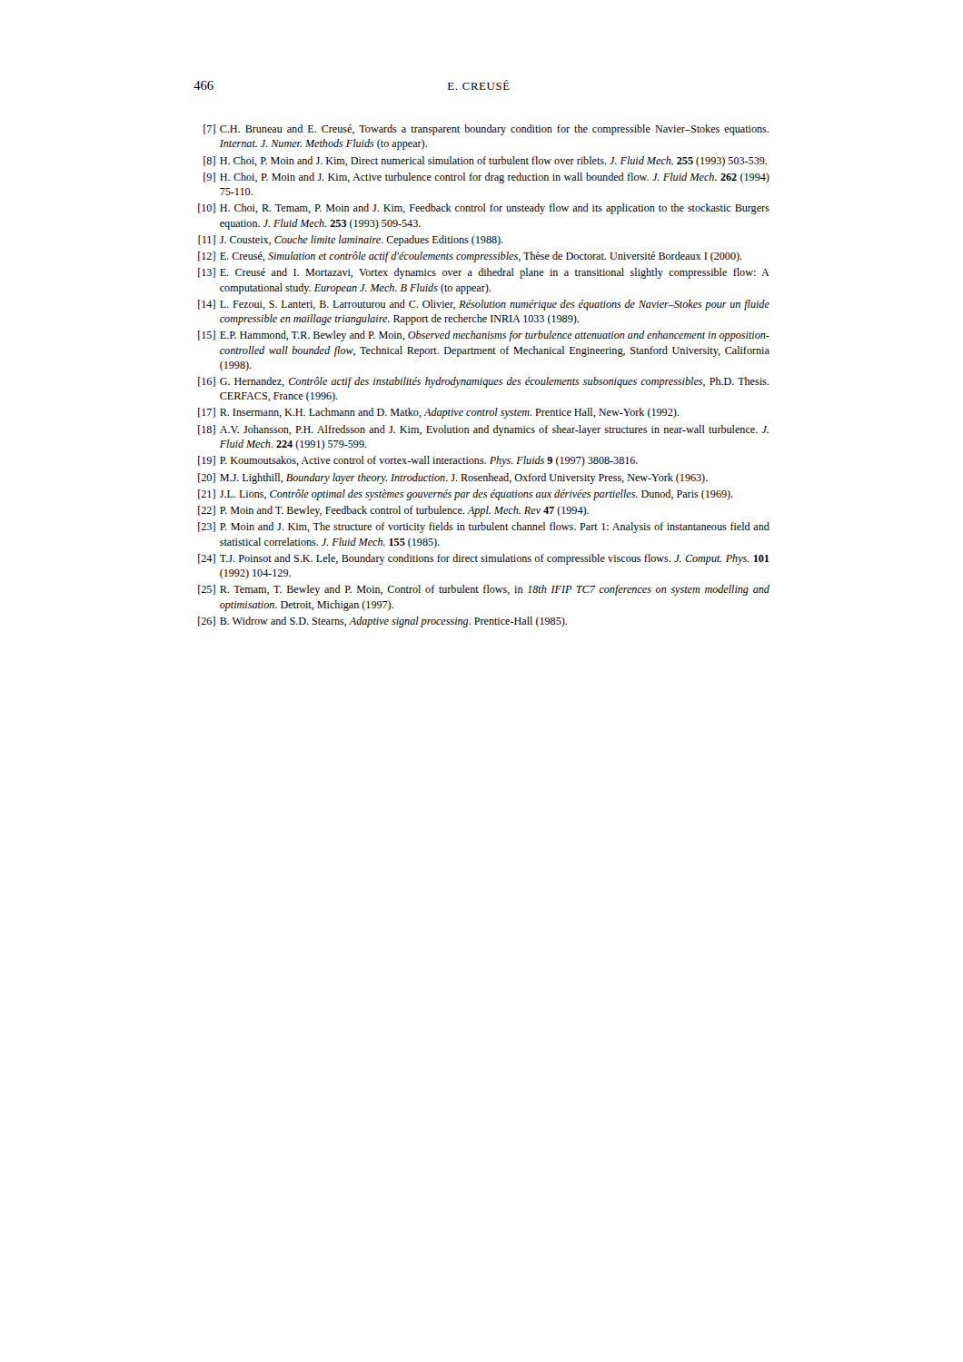466 E. CREUSÉ
[7] C.H. Bruneau and E. Creusé, Towards a transparent boundary condition for the compressible Navier–Stokes equations. Internat. J. Numer. Methods Fluids (to appear).
[8] H. Choi, P. Moin and J. Kim, Direct numerical simulation of turbulent flow over riblets. J. Fluid Mech. 255 (1993) 503-539.
[9] H. Choi, P. Moin and J. Kim, Active turbulence control for drag reduction in wall bounded flow. J. Fluid Mech. 262 (1994) 75-110.
[10] H. Choi, R. Temam, P. Moin and J. Kim, Feedback control for unsteady flow and its application to the stockastic Burgers equation. J. Fluid Mech. 253 (1993) 509-543.
[11] J. Cousteix, Couche limite laminaire. Cepadues Editions (1988).
[12] E. Creusé, Simulation et contrôle actif d'écoulements compressibles, Thèse de Doctorat. Université Bordeaux I (2000).
[13] E. Creusé and I. Mortazavi, Vortex dynamics over a dihedral plane in a transitional slightly compressible flow: A computational study. European J. Mech. B Fluids (to appear).
[14] L. Fezoui, S. Lanteri, B. Larrouturou and C. Olivier, Résolution numérique des équations de Navier–Stokes pour un fluide compressible en maillage triangulaire. Rapport de recherche INRIA 1033 (1989).
[15] E.P. Hammond, T.R. Bewley and P. Moin, Observed mechanisms for turbulence attenuation and enhancement in opposition-controlled wall bounded flow, Technical Report. Department of Mechanical Engineering, Stanford University, California (1998).
[16] G. Hernandez, Contrôle actif des instabilités hydrodynamiques des écoulements subsoniques compressibles, Ph.D. Thesis. CERFACS, France (1996).
[17] R. Insermann, K.H. Lachmann and D. Matko, Adaptive control system. Prentice Hall, New-York (1992).
[18] A.V. Johansson, P.H. Alfredsson and J. Kim, Evolution and dynamics of shear-layer structures in near-wall turbulence. J. Fluid Mech. 224 (1991) 579-599.
[19] P. Koumoutsakos, Active control of vortex-wall interactions. Phys. Fluids 9 (1997) 3808-3816.
[20] M.J. Lighthill, Boundary layer theory. Introduction. J. Rosenhead, Oxford University Press, New-York (1963).
[21] J.L. Lions, Contrôle optimal des systèmes gouvernés par des équations aux dérivées partielles. Dunod, Paris (1969).
[22] P. Moin and T. Bewley, Feedback control of turbulence. Appl. Mech. Rev 47 (1994).
[23] P. Moin and J. Kim, The structure of vorticity fields in turbulent channel flows. Part 1: Analysis of instantaneous field and statistical correlations. J. Fluid Mech. 155 (1985).
[24] T.J. Poinsot and S.K. Lele, Boundary conditions for direct simulations of compressible viscous flows. J. Comput. Phys. 101 (1992) 104-129.
[25] R. Temam, T. Bewley and P. Moin, Control of turbulent flows, in 18th IFIP TC7 conferences on system modelling and optimisation. Detroit, Michigan (1997).
[26] B. Widrow and S.D. Stearns, Adaptive signal processing. Prentice-Hall (1985).